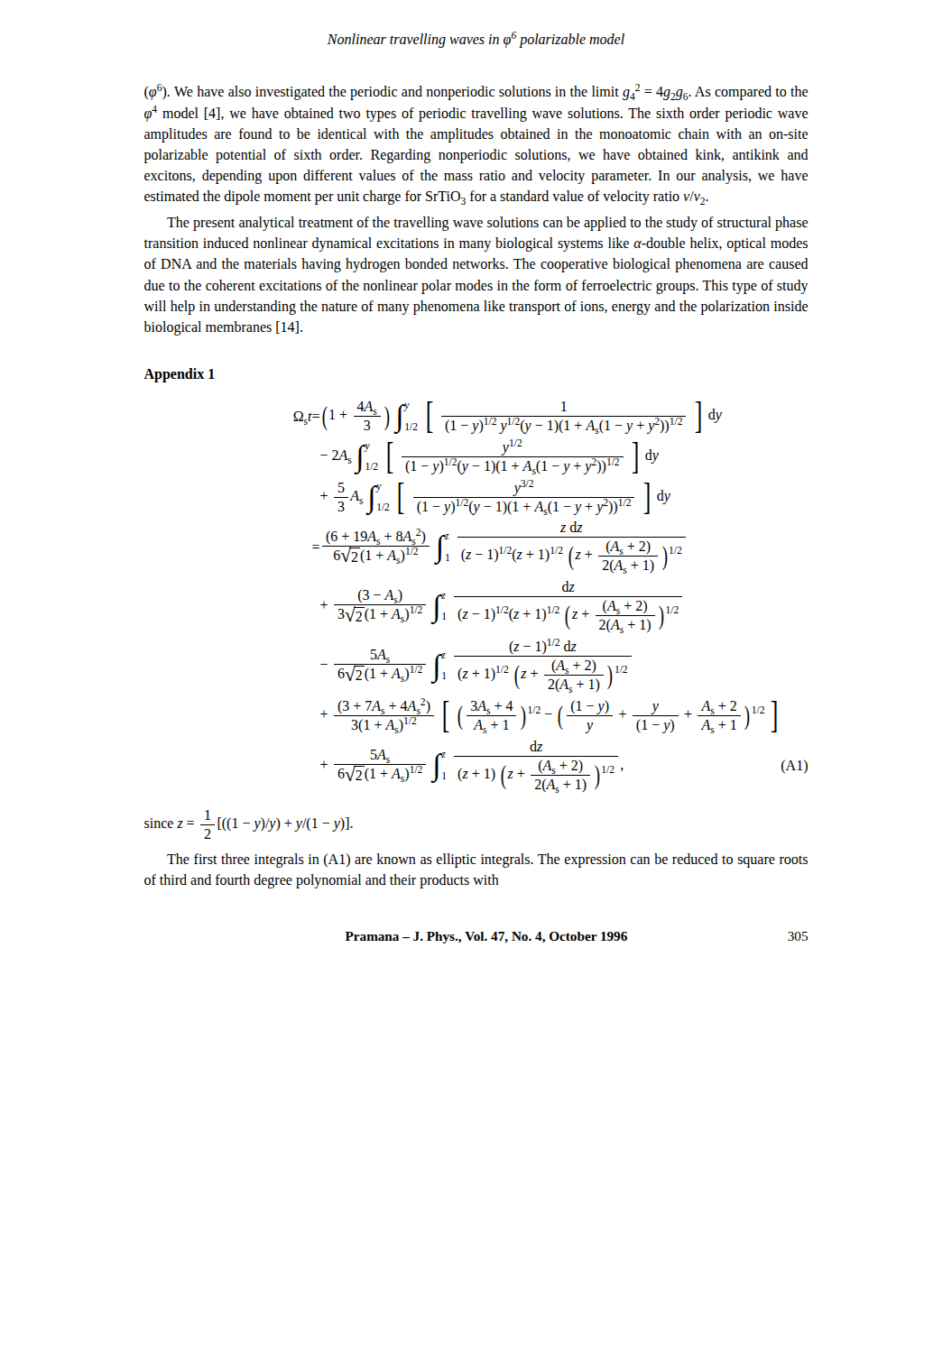Nonlinear travelling waves in φ6 polarizable model
(φ6). We have also investigated the periodic and nonperiodic solutions in the limit g42 = 4g2g6. As compared to the φ4 model [4], we have obtained two types of periodic travelling wave solutions. The sixth order periodic wave amplitudes are found to be identical with the amplitudes obtained in the monoatomic chain with an on-site polarizable potential of sixth order. Regarding nonperiodic solutions, we have obtained kink, antikink and excitons, depending upon different values of the mass ratio and velocity parameter. In our analysis, we have estimated the dipole moment per unit charge for SrTiO3 for a standard value of velocity ratio v/v2.
The present analytical treatment of the travelling wave solutions can be applied to the study of structural phase transition induced nonlinear dynamical excitations in many biological systems like α-double helix, optical modes of DNA and the materials having hydrogen bonded networks. The cooperative biological phenomena are caused due to the coherent excitations of the nonlinear polar modes in the form of ferroelectric groups. This type of study will help in understanding the nature of many phenomena like transport of ions, energy and the polarization inside biological membranes [14].
Appendix 1
| Ω s t | = | ( 1 + 4 A s 3 ) ∫ y 1/2 [ 1 (1 − y ) 1/2 y 1/2 ( y − 1)(1 + A s (1 − y + y 2 )) 1/2 ] d y | |
| | | − 2 A s ∫ y 1/2 [ y 1/2 (1 − y ) 1/2 ( y − 1)(1 + A s (1 − y + y 2 )) 1/2 ] d y | |
| | | + 5 3 A s ∫ y 1/2 [ y 3/2 (1 − y ) 1/2 ( y − 1)(1 + A s (1 − y + y 2 )) 1/2 ] d y | |
| | = | (6 + 19 A s + 8 A s 2 ) 6 √ 2 (1 + A s ) 1/2 ∫ z 1 z d z ( z − 1) 1/2 ( z + 1) 1/2 ( z + ( A s + 2) 2( A s + 1) ) 1/2 | |
| | | + (3 − A s ) 3 √ 2 (1 + A s ) 1/2 ∫ z 1 d z ( z − 1) 1/2 ( z + 1) 1/2 ( z + ( A s + 2) 2( A s + 1) ) 1/2 | |
| | | − 5 A s 6 √ 2 (1 + A s ) 1/2 ∫ z 1 ( z − 1) 1/2 d z ( z + 1) 1/2 ( z + ( A s + 2) 2( A s + 1) ) 1/2 | |
| | | + (3 + 7 A s + 4 A s 2 ) 3(1 + A s ) 1/2 [ ( 3 A s + 4 A s + 1 ) 1/2 − ( (1 − y ) y + y (1 − y ) + A s + 2 A s + 1 ) 1/2 ] | |
| | | + 5 A s 6 √ 2 (1 + A s ) 1/2 ∫ z 1 d z ( z + 1) ( z + ( A s + 2) 2( A s + 1) ) 1/2 , | (A1) |
since z = 12[((1 − y)/y) + y/(1 − y)].
The first three integrals in (A1) are known as elliptic integrals. The expression can be reduced to square roots of third and fourth degree polynomial and their products with
Pramana – J. Phys., Vol. 47, No. 4, October 1996 305